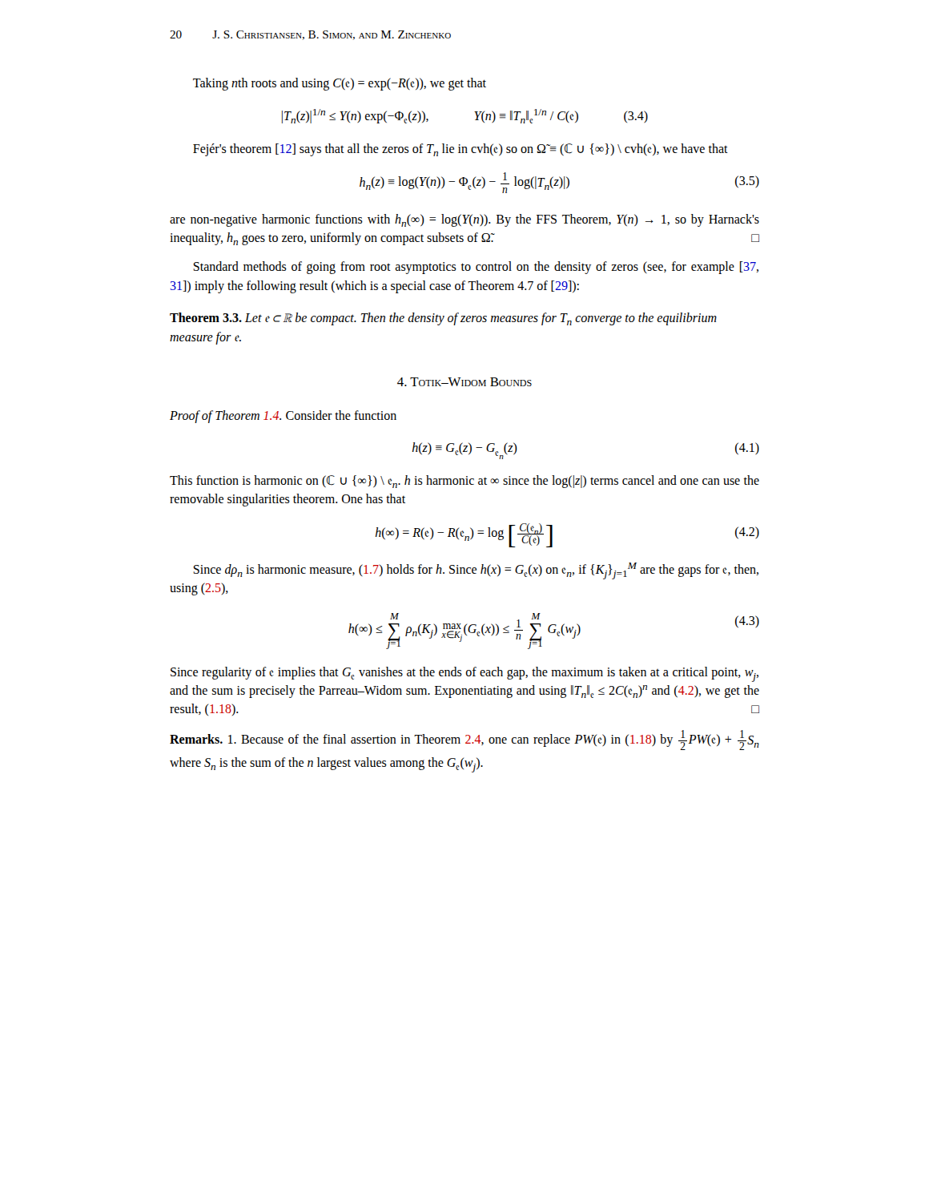20 J. S. Christiansen, B. Simon, and M. Zinchenko
Taking nth roots and using C(𝔢) = exp(−R(𝔢)), we get that
|Tn(z)|1/n ≤ Y(n) exp(−Φ𝔢(z)), Y(n) ≡ ‖Tn‖𝔢1/n / C(𝔢) (3.4)
Fejér's theorem [12] says that all the zeros of Tn lie in cvh(𝔢) so on Ω̃ ≡ (ℂ ∪ {∞}) \ cvh(𝔢), we have that
hn(z) ≡ log(Y(n)) − Φ𝔢(z) − 1 n log(|Tn(z)|) (3.5)
are non-negative harmonic functions with hn(∞) = log(Y(n)). By the FFS Theorem, Y(n) → 1, so by Harnack's inequality, hn goes to zero, uniformly on compact subsets of Ω̃. □
Standard methods of going from root asymptotics to control on the density of zeros (see, for example [37, 31]) imply the following result (which is a special case of Theorem 4.7 of [29]):
Theorem 3.3. Let 𝔢 ⊂ ℝ be compact. Then the density of zeros measures for Tn converge to the equilibrium measure for 𝔢.
4. Totik–Widom Bounds
Proof of Theorem 1.4. Consider the function
h(z) ≡ G𝔢(z) − G𝔢n(z) (4.1)
This function is harmonic on (ℂ ∪ {∞}) \ 𝔢n. h is harmonic at ∞ since the log(|z|) terms cancel and one can use the removable singularities theorem. One has that
h(∞) = R(𝔢) − R(𝔢n) = log [C(𝔢n) C(𝔢)] (4.2)
Since dρn is harmonic measure, (1.7) holds for h. Since h(x) = G𝔢(x) on 𝔢n, if {Kj}j=1M are the gaps for 𝔢, then, using (2.5),
h(∞) ≤ M∑j=1 ρn(Kj) max x∈Kj(G𝔢(x)) ≤ 1 n M∑j=1 G𝔢(wj) (4.3)
Since regularity of 𝔢 implies that G𝔢 vanishes at the ends of each gap, the maximum is taken at a critical point, wj, and the sum is precisely the Parreau–Widom sum. Exponentiating and using ‖Tn‖𝔢 ≤ 2C(𝔢n)n and (4.2), we get the result, (1.18). □
Remarks. 1. Because of the final assertion in Theorem 2.4, one can replace PW(𝔢) in (1.18) by 12 PW(𝔢) + 12 Sn where Sn is the sum of the n largest values among the G𝔢(wj).